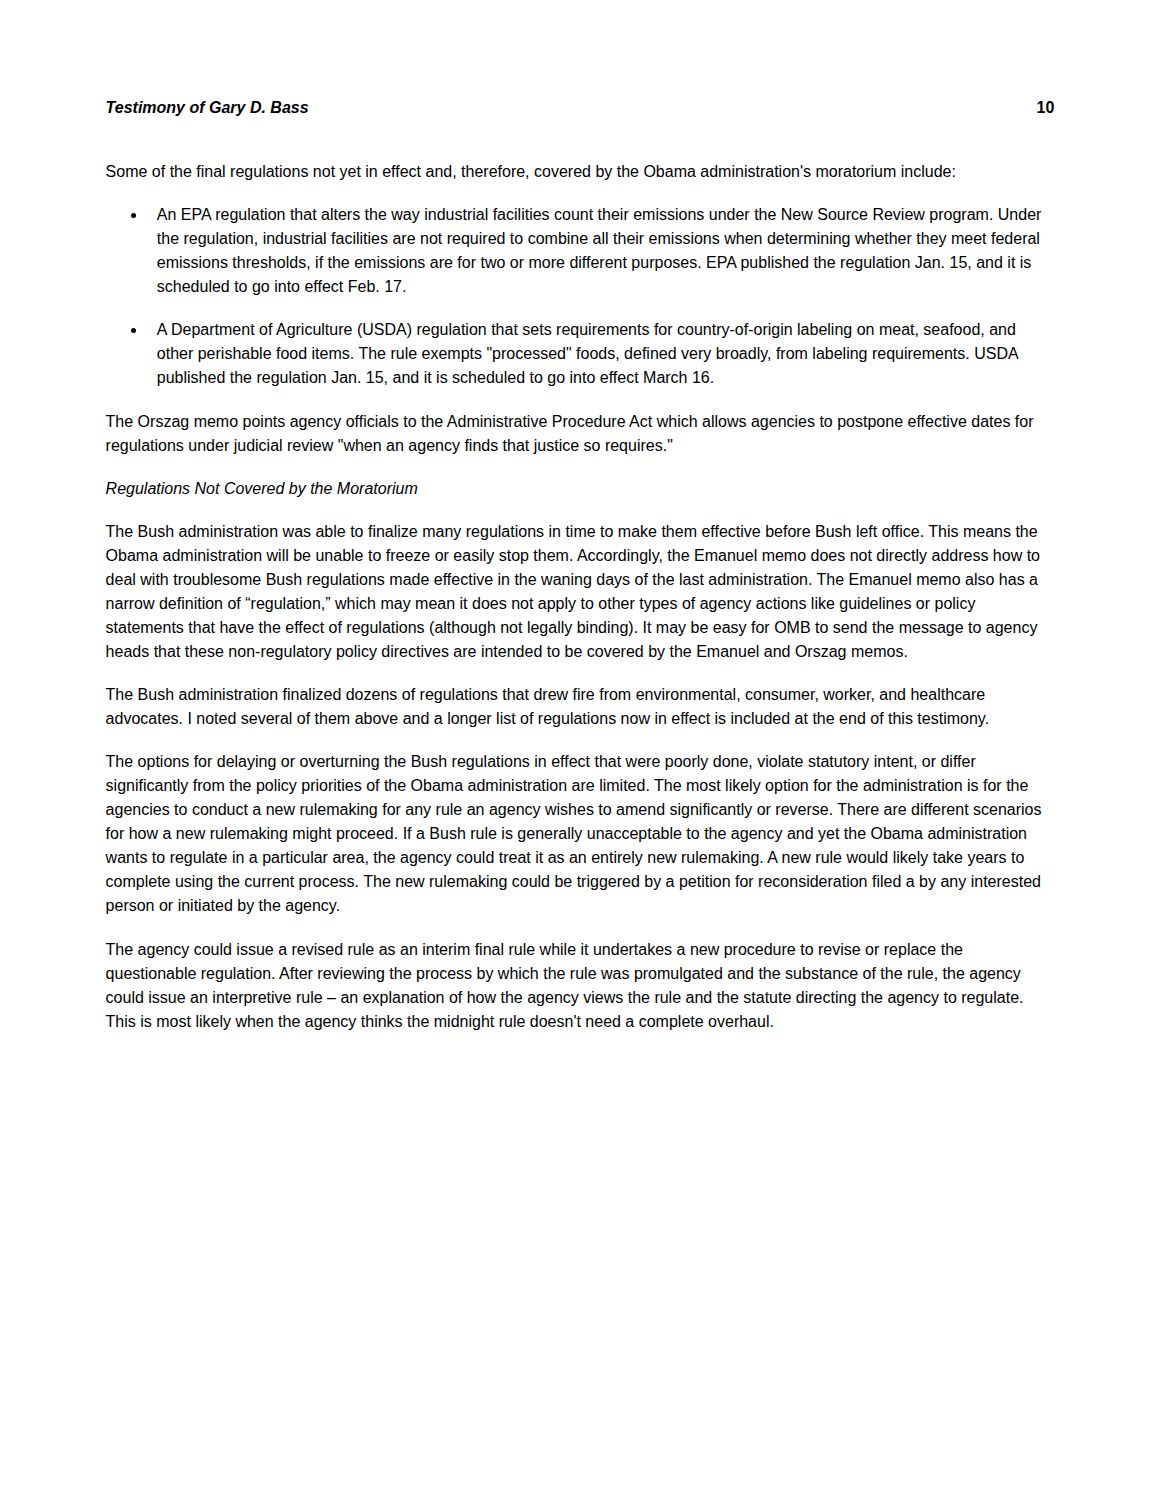Testimony of Gary D. Bass 10
Some of the final regulations not yet in effect and, therefore, covered by the Obama administration's moratorium include:
An EPA regulation that alters the way industrial facilities count their emissions under the New Source Review program. Under the regulation, industrial facilities are not required to combine all their emissions when determining whether they meet federal emissions thresholds, if the emissions are for two or more different purposes. EPA published the regulation Jan. 15, and it is scheduled to go into effect Feb. 17.
A Department of Agriculture (USDA) regulation that sets requirements for country-of-origin labeling on meat, seafood, and other perishable food items. The rule exempts "processed" foods, defined very broadly, from labeling requirements. USDA published the regulation Jan. 15, and it is scheduled to go into effect March 16.
The Orszag memo points agency officials to the Administrative Procedure Act which allows agencies to postpone effective dates for regulations under judicial review "when an agency finds that justice so requires."
Regulations Not Covered by the Moratorium
The Bush administration was able to finalize many regulations in time to make them effective before Bush left office. This means the Obama administration will be unable to freeze or easily stop them. Accordingly, the Emanuel memo does not directly address how to deal with troublesome Bush regulations made effective in the waning days of the last administration. The Emanuel memo also has a narrow definition of “regulation,” which may mean it does not apply to other types of agency actions like guidelines or policy statements that have the effect of regulations (although not legally binding). It may be easy for OMB to send the message to agency heads that these non-regulatory policy directives are intended to be covered by the Emanuel and Orszag memos.
The Bush administration finalized dozens of regulations that drew fire from environmental, consumer, worker, and healthcare advocates. I noted several of them above and a longer list of regulations now in effect is included at the end of this testimony.
The options for delaying or overturning the Bush regulations in effect that were poorly done, violate statutory intent, or differ significantly from the policy priorities of the Obama administration are limited. The most likely option for the administration is for the agencies to conduct a new rulemaking for any rule an agency wishes to amend significantly or reverse. There are different scenarios for how a new rulemaking might proceed. If a Bush rule is generally unacceptable to the agency and yet the Obama administration wants to regulate in a particular area, the agency could treat it as an entirely new rulemaking. A new rule would likely take years to complete using the current process. The new rulemaking could be triggered by a petition for reconsideration filed a by any interested person or initiated by the agency.
The agency could issue a revised rule as an interim final rule while it undertakes a new procedure to revise or replace the questionable regulation. After reviewing the process by which the rule was promulgated and the substance of the rule, the agency could issue an interpretive rule – an explanation of how the agency views the rule and the statute directing the agency to regulate. This is most likely when the agency thinks the midnight rule doesn't need a complete overhaul.